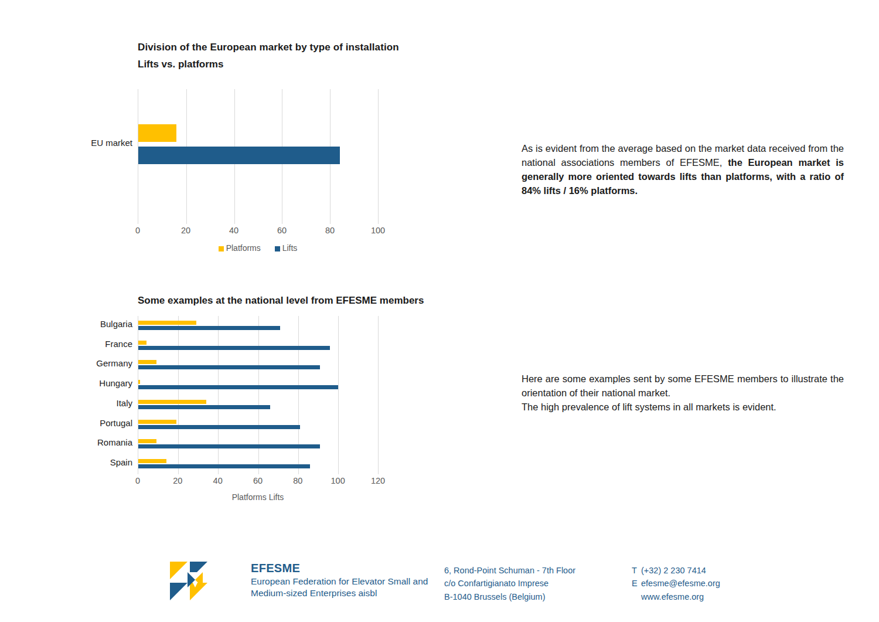Division of the European market by type of installation
Lifts vs. platforms
EU market
0 20 40 60 80 100
Platforms Lifts
As is evident from the average based on the market data received from the national associations members of EFESME, the European market is generally more oriented towards lifts than platforms, with a ratio of 84% lifts / 16% platforms.
Some examples at the national level from EFESME members
Bulgaria
France
Germany
Hungary
Italy
Portugal
Romania
Spain
0 20 40 60 80 100 120
Platforms Lifts
Here are some examples sent by some EFESME members to illustrate the orientation of their national market.
The high prevalence of lift systems in all markets is evident.
EFESME
European Federation for Elevator Small and
Medium-sized Enterprises aisbl
6, Rond-Point Schuman - 7th Floor
c/o Confartigianato Imprese
B-1040 Brussels (Belgium)
T(+32) 2 230 7414
Eefesme@efesme.org
www.efesme.org